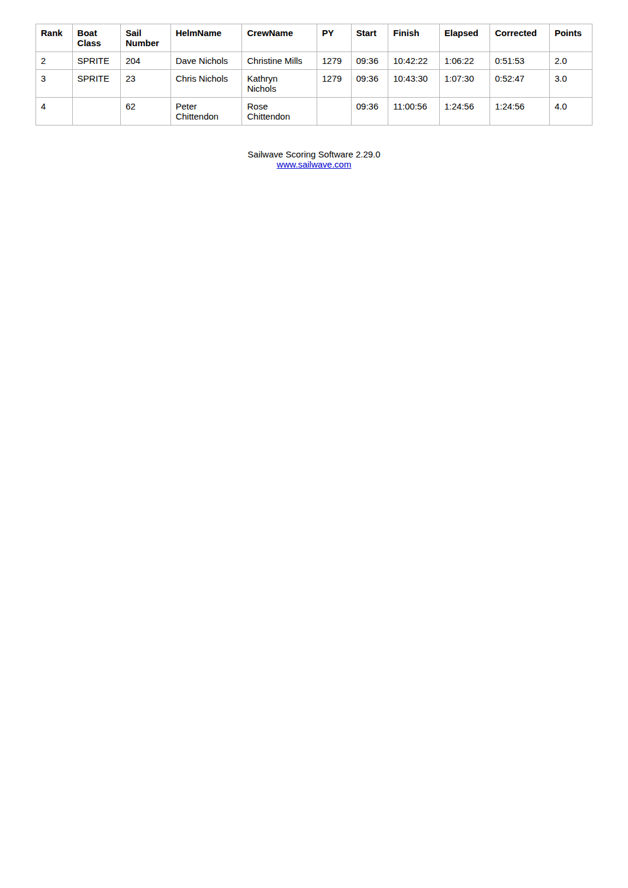| Rank | Boat Class | Sail Number | HelmName | CrewName | PY | Start | Finish | Elapsed | Corrected | Points |
| --- | --- | --- | --- | --- | --- | --- | --- | --- | --- | --- |
| 2 | SPRITE | 204 | Dave Nichols | Christine Mills | 1279 | 09:36 | 10:42:22 | 1:06:22 | 0:51:53 | 2.0 |
| 3 | SPRITE | 23 | Chris Nichols | Kathryn Nichols | 1279 | 09:36 | 10:43:30 | 1:07:30 | 0:52:47 | 3.0 |
| 4 | | 62 | Peter Chittendon | Rose Chittendon | | 09:36 | 11:00:56 | 1:24:56 | 1:24:56 | 4.0 |
Sailwave Scoring Software 2.29.0
www.sailwave.com